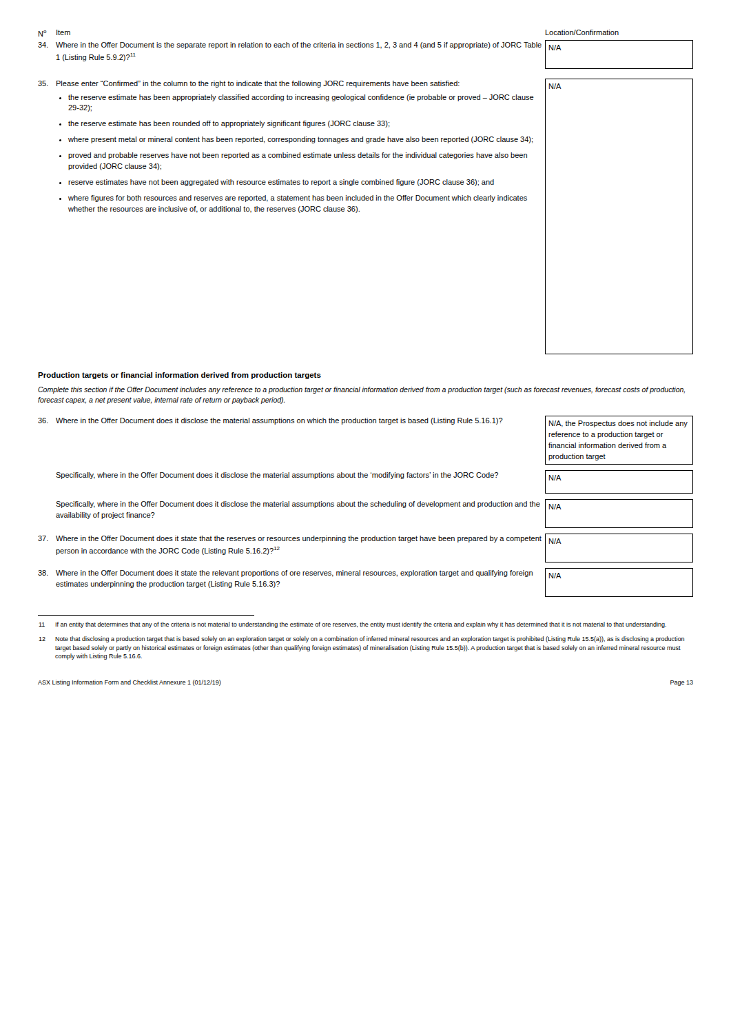| N o | Item | Location/Confirmation |
| 34. | Where in the Offer Document is the separate report in relation to each of the criteria in sections 1, 2, 3 and 4 (and 5 if appropriate) of JORC Table 1 (Listing Rule 5.9.2)? 11 | N/A |
| 35. | Please enter “Confirmed” in the column to the right to indicate that the following JORC requirements have been satisfied: the reserve estimate has been appropriately classified according to increasing geological confidence (ie probable or proved – JORC clause 29-32); the reserve estimate has been rounded off to appropriately significant figures (JORC clause 33); where present metal or mineral content has been reported, corresponding tonnages and grade have also been reported (JORC clause 34); proved and probable reserves have not been reported as a combined estimate unless details for the individual categories have also been provided (JORC clause 34); reserve estimates have not been aggregated with resource estimates to report a single combined figure (JORC clause 36); and where figures for both resources and reserves are reported, a statement has been included in the Offer Document which clearly indicates whether the resources are inclusive of, or additional to, the reserves (JORC clause 36). | N/A |
Production targets or financial information derived from production targets
Complete this section if the Offer Document includes any reference to a production target or financial information derived from a production target (such as forecast revenues, forecast costs of production, forecast capex, a net present value, internal rate of return or payback period).
| 36. | Where in the Offer Document does it disclose the material assumptions on which the production target is based (Listing Rule 5.16.1)? | N/A, the Prospectus does not include any reference to a production target or financial information derived from a production target |
| | Specifically, where in the Offer Document does it disclose the material assumptions about the ‘modifying factors’ in the JORC Code? | N/A |
| | Specifically, where in the Offer Document does it disclose the material assumptions about the scheduling of development and production and the availability of project finance? | N/A |
| 37. | Where in the Offer Document does it state that the reserves or resources underpinning the production target have been prepared by a competent person in accordance with the JORC Code (Listing Rule 5.16.2)? 12 | N/A |
| 38. | Where in the Offer Document does it state the relevant proportions of ore reserves, mineral resources, exploration target and qualifying foreign estimates underpinning the production target (Listing Rule 5.16.3)? | N/A |
| 11 | If an entity that determines that any of the criteria is not material to understanding the estimate of ore reserves, the entity must identify the criteria and explain why it has determined that it is not material to that understanding. |
| 12 | Note that disclosing a production target that is based solely on an exploration target or solely on a combination of inferred mineral resources and an exploration target is prohibited (Listing Rule 15.5(a)), as is disclosing a production target based solely or partly on historical estimates or foreign estimates (other than qualifying foreign estimates) of mineralisation (Listing Rule 15.5(b)). A production target that is based solely on an inferred mineral resource must comply with Listing Rule 5.16.6. |
ASX Listing Information Form and Checklist Annexure 1 (01/12/19) Page 13